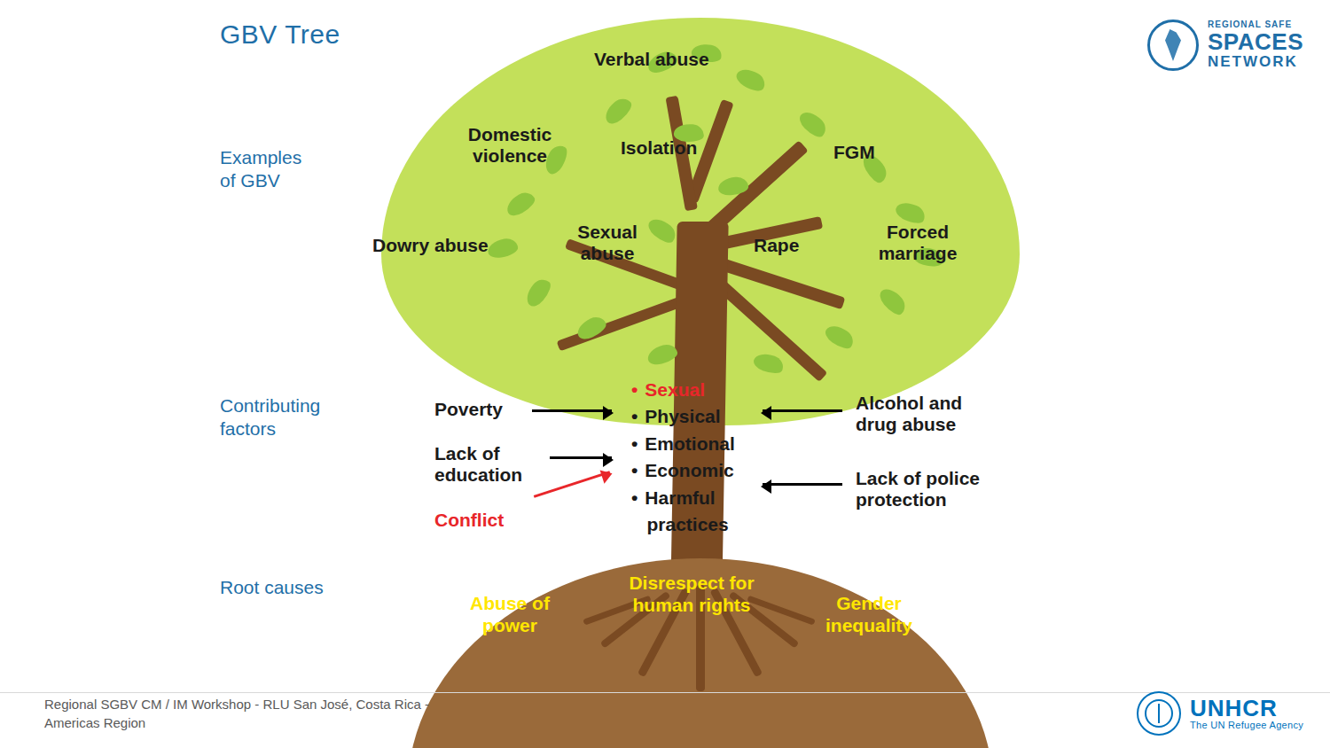GBV Tree
Examples
of GBV
Contributing
factors
Root causes
Verbal abuse
Domestic
violence
Isolation
FGM
Dowry abuse
Sexual
abuse
Rape
Forced
marriage
Poverty
Lack of
education
Conflict
Alcohol and
drug abuse
Lack of police
protection
Sexual
Physical
Emotional
Economic
Harmful
practices
Abuse of
power
Disrespect for
human rights
Gender
inequality
Regional SGBV CM / IM Workshop - RLU San José, Costa Rica -
Americas Region
REGIONAL SAFE
SPACES
NETWORK
UNHCR
The UN Refugee Agency